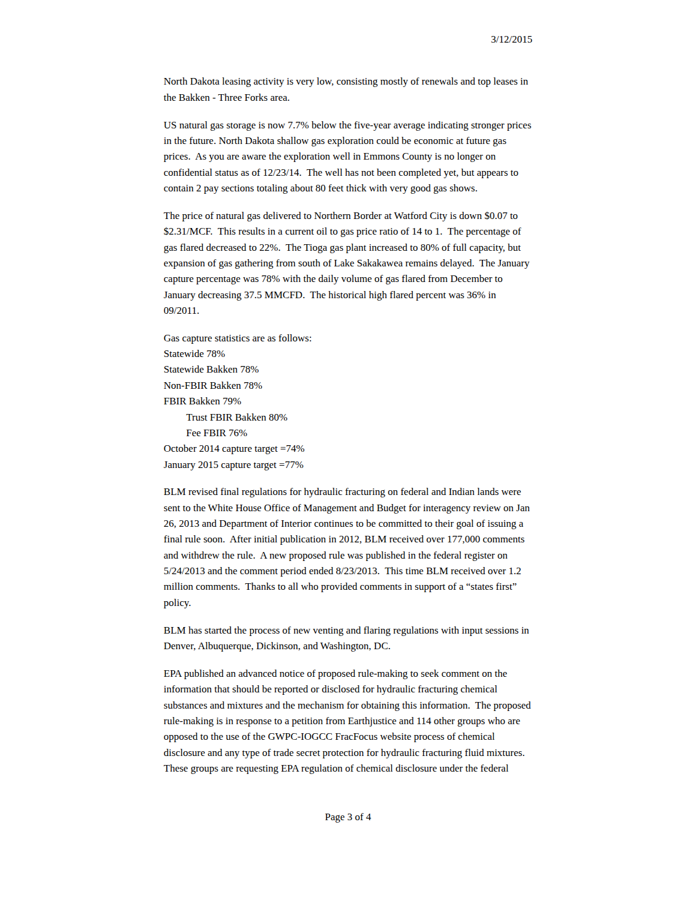3/12/2015
North Dakota leasing activity is very low, consisting mostly of renewals and top leases in the Bakken - Three Forks area.
US natural gas storage is now 7.7% below the five-year average indicating stronger prices in the future. North Dakota shallow gas exploration could be economic at future gas prices. As you are aware the exploration well in Emmons County is no longer on confidential status as of 12/23/14. The well has not been completed yet, but appears to contain 2 pay sections totaling about 80 feet thick with very good gas shows.
The price of natural gas delivered to Northern Border at Watford City is down $0.07 to $2.31/MCF. This results in a current oil to gas price ratio of 14 to 1. The percentage of gas flared decreased to 22%. The Tioga gas plant increased to 80% of full capacity, but expansion of gas gathering from south of Lake Sakakawea remains delayed. The January capture percentage was 78% with the daily volume of gas flared from December to January decreasing 37.5 MMCFD. The historical high flared percent was 36% in 09/2011.
Gas capture statistics are as follows:
Statewide 78%
Statewide Bakken 78%
Non-FBIR Bakken 78%
FBIR Bakken 79%
Trust FBIR Bakken 80%
Fee FBIR 76%
October 2014 capture target =74%
January 2015 capture target =77%
BLM revised final regulations for hydraulic fracturing on federal and Indian lands were sent to the White House Office of Management and Budget for interagency review on Jan 26, 2013 and Department of Interior continues to be committed to their goal of issuing a final rule soon. After initial publication in 2012, BLM received over 177,000 comments and withdrew the rule. A new proposed rule was published in the federal register on 5/24/2013 and the comment period ended 8/23/2013. This time BLM received over 1.2 million comments. Thanks to all who provided comments in support of a “states first” policy.
BLM has started the process of new venting and flaring regulations with input sessions in Denver, Albuquerque, Dickinson, and Washington, DC.
EPA published an advanced notice of proposed rule-making to seek comment on the information that should be reported or disclosed for hydraulic fracturing chemical substances and mixtures and the mechanism for obtaining this information. The proposed rule-making is in response to a petition from Earthjustice and 114 other groups who are opposed to the use of the GWPC-IOGCC FracFocus website process of chemical disclosure and any type of trade secret protection for hydraulic fracturing fluid mixtures. These groups are requesting EPA regulation of chemical disclosure under the federal
Page 3 of 4